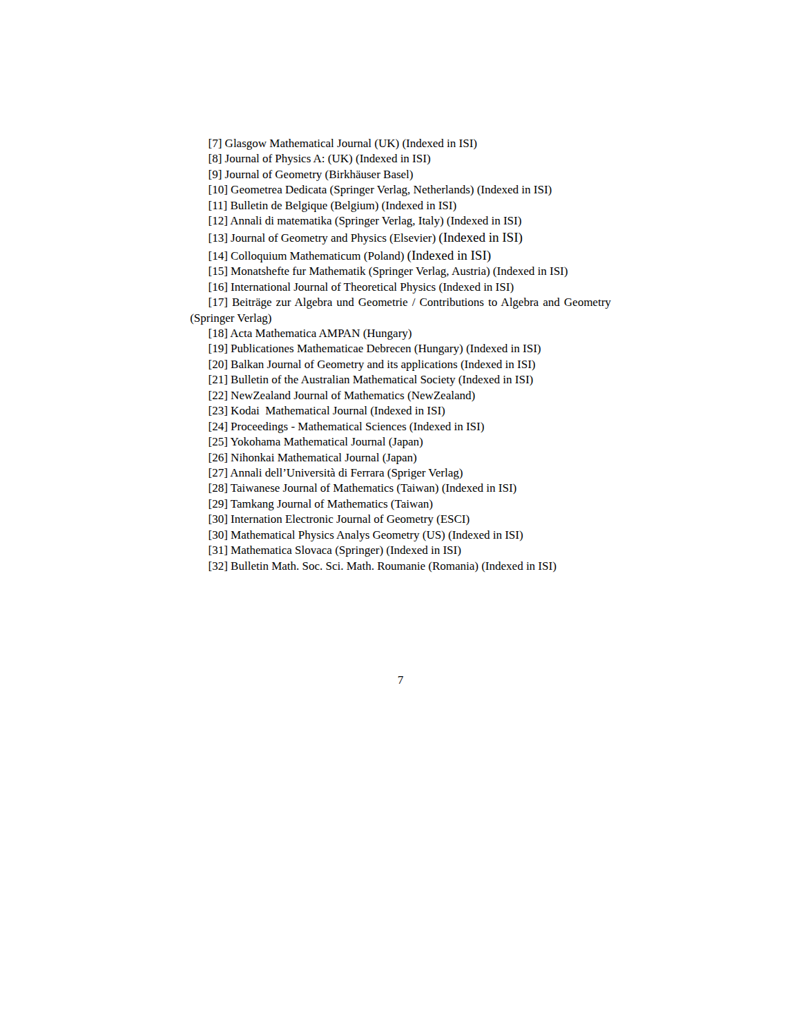[7] Glasgow Mathematical Journal (UK) (Indexed in ISI)
[8] Journal of Physics A: (UK) (Indexed in ISI)
[9] Journal of Geometry (Birkhäuser Basel)
[10] Geometrea Dedicata (Springer Verlag, Netherlands) (Indexed in ISI)
[11] Bulletin de Belgique (Belgium) (Indexed in ISI)
[12] Annali di matematika (Springer Verlag, Italy) (Indexed in ISI)
[13] Journal of Geometry and Physics (Elsevier) (Indexed in ISI)
[14] Colloquium Mathematicum (Poland) (Indexed in ISI)
[15] Monatshefte fur Mathematik (Springer Verlag, Austria) (Indexed in ISI)
[16] International Journal of Theoretical Physics (Indexed in ISI)
[17] Beiträge zur Algebra und Geometrie / Contributions to Algebra and Geometry (Springer Verlag)
[18] Acta Mathematica AMPAN (Hungary)
[19] Publicationes Mathematicae Debrecen (Hungary) (Indexed in ISI)
[20] Balkan Journal of Geometry and its applications (Indexed in ISI)
[21] Bulletin of the Australian Mathematical Society (Indexed in ISI)
[22] NewZealand Journal of Mathematics (NewZealand)
[23] Kodai Mathematical Journal (Indexed in ISI)
[24] Proceedings - Mathematical Sciences (Indexed in ISI)
[25] Yokohama Mathematical Journal (Japan)
[26] Nihonkai Mathematical Journal (Japan)
[27] Annali dell’Università di Ferrara (Spriger Verlag)
[28] Taiwanese Journal of Mathematics (Taiwan) (Indexed in ISI)
[29] Tamkang Journal of Mathematics (Taiwan)
[30] Internation Electronic Journal of Geometry (ESCI)
[30] Mathematical Physics Analys Geometry (US) (Indexed in ISI)
[31] Mathematica Slovaca (Springer) (Indexed in ISI)
[32] Bulletin Math. Soc. Sci. Math. Roumanie (Romania) (Indexed in ISI)
7